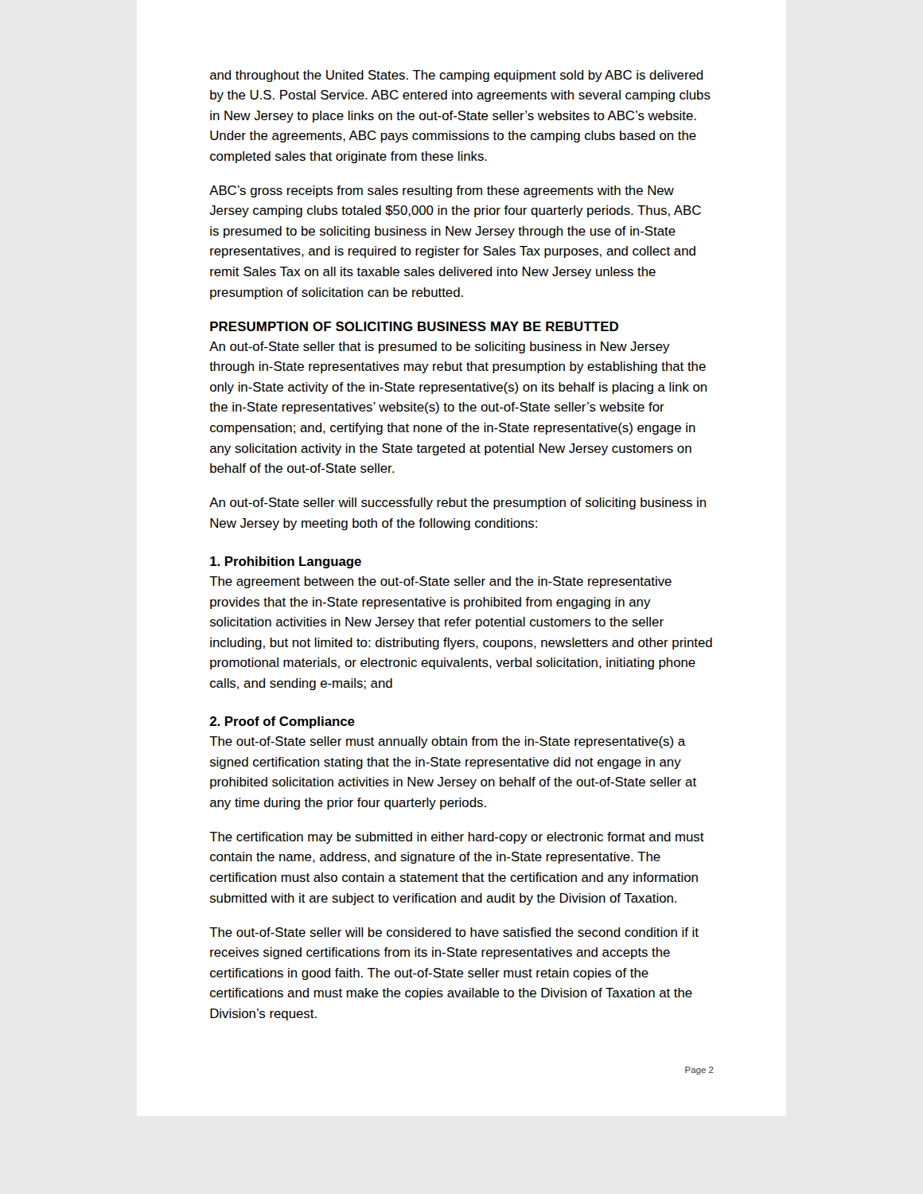and throughout the United States. The camping equipment sold by ABC is delivered by the U.S. Postal Service. ABC entered into agreements with several camping clubs in New Jersey to place links on the out-of-State seller’s websites to ABC’s website. Under the agreements, ABC pays commissions to the camping clubs based on the completed sales that originate from these links.
ABC’s gross receipts from sales resulting from these agreements with the New Jersey camping clubs totaled $50,000 in the prior four quarterly periods. Thus, ABC is presumed to be soliciting business in New Jersey through the use of in-State representatives, and is required to register for Sales Tax purposes, and collect and remit Sales Tax on all its taxable sales delivered into New Jersey unless the presumption of solicitation can be rebutted.
Presumption of Soliciting Business May Be Rebutted
An out-of-State seller that is presumed to be soliciting business in New Jersey through in-State representatives may rebut that presumption by establishing that the only in-State activity of the in-State representative(s) on its behalf is placing a link on the in-State representatives’ website(s) to the out-of-State seller’s website for compensation; and, certifying that none of the in-State representative(s) engage in any solicitation activity in the State targeted at potential New Jersey customers on behalf of the out-of-State seller.
An out-of-State seller will successfully rebut the presumption of soliciting business in New Jersey by meeting both of the following conditions:
1. Prohibition Language
The agreement between the out-of-State seller and the in-State representative provides that the in-State representative is prohibited from engaging in any solicitation activities in New Jersey that refer potential customers to the seller including, but not limited to: distributing flyers, coupons, newsletters and other printed promotional materials, or electronic equivalents, verbal solicitation, initiating phone calls, and sending e-mails; and
2. Proof of Compliance
The out-of-State seller must annually obtain from the in-State representative(s) a signed certification stating that the in-State representative did not engage in any prohibited solicitation activities in New Jersey on behalf of the out-of-State seller at any time during the prior four quarterly periods.
The certification may be submitted in either hard-copy or electronic format and must contain the name, address, and signature of the in-State representative. The certification must also contain a statement that the certification and any information submitted with it are subject to verification and audit by the Division of Taxation.
The out-of-State seller will be considered to have satisfied the second condition if it receives signed certifications from its in-State representatives and accepts the certifications in good faith. The out-of-State seller must retain copies of the certifications and must make the copies available to the Division of Taxation at the Division’s request.
Page 2